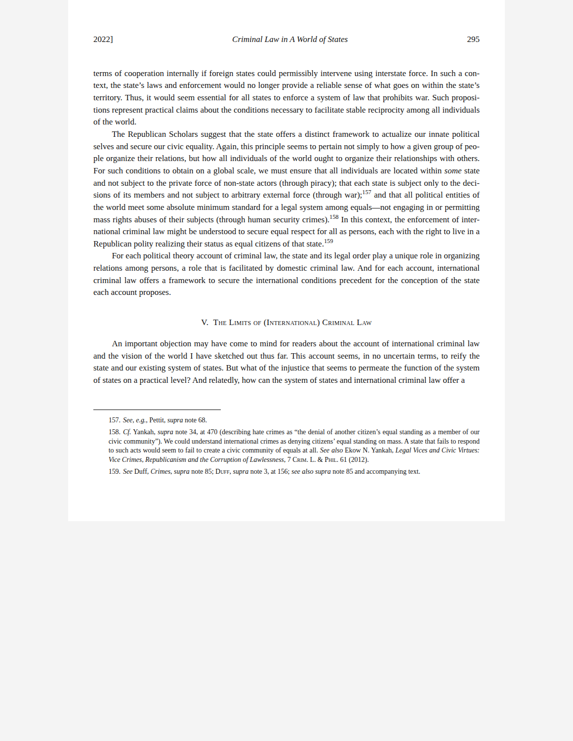2022] Criminal Law in A World of States 295
terms of cooperation internally if foreign states could permissibly intervene using interstate force. In such a context, the state’s laws and enforcement would no longer provide a reliable sense of what goes on within the state’s territory. Thus, it would seem essential for all states to enforce a system of law that prohibits war. Such propositions represent practical claims about the conditions necessary to facilitate stable reciprocity among all individuals of the world.
The Republican Scholars suggest that the state offers a distinct framework to actualize our innate political selves and secure our civic equality. Again, this principle seems to pertain not simply to how a given group of people organize their relations, but how all individuals of the world ought to organize their relationships with others. For such conditions to obtain on a global scale, we must ensure that all individuals are located within some state and not subject to the private force of non-state actors (through piracy); that each state is subject only to the decisions of its members and not subject to arbitrary external force (through war);157 and that all political entities of the world meet some absolute minimum standard for a legal system among equals—not engaging in or permitting mass rights abuses of their subjects (through human security crimes).158 In this context, the enforcement of international criminal law might be understood to secure equal respect for all as persons, each with the right to live in a Republican polity realizing their status as equal citizens of that state.159
For each political theory account of criminal law, the state and its legal order play a unique role in organizing relations among persons, a role that is facilitated by domestic criminal law. And for each account, international criminal law offers a framework to secure the international conditions precedent for the conception of the state each account proposes.
V. The Limits of (International) Criminal Law
An important objection may have come to mind for readers about the account of international criminal law and the vision of the world I have sketched out thus far. This account seems, in no uncertain terms, to reify the state and our existing system of states. But what of the injustice that seems to permeate the function of the system of states on a practical level? And relatedly, how can the system of states and international criminal law offer a
157. See, e.g., Pettit, supra note 68.
158. Cf. Yankah, supra note 34, at 470 (describing hate crimes as “the denial of another citizen’s equal standing as a member of our civic community”). We could understand international crimes as denying citizens’ equal standing on mass. A state that fails to respond to such acts would seem to fail to create a civic community of equals at all. See also Ekow N. Yankah, Legal Vices and Civic Virtues: Vice Crimes, Republicanism and the Corruption of Lawlessness, 7 Crim. L. & Phil. 61 (2012).
159. See Duff, Crimes, supra note 85; Duff, supra note 3, at 156; see also supra note 85 and accompanying text.